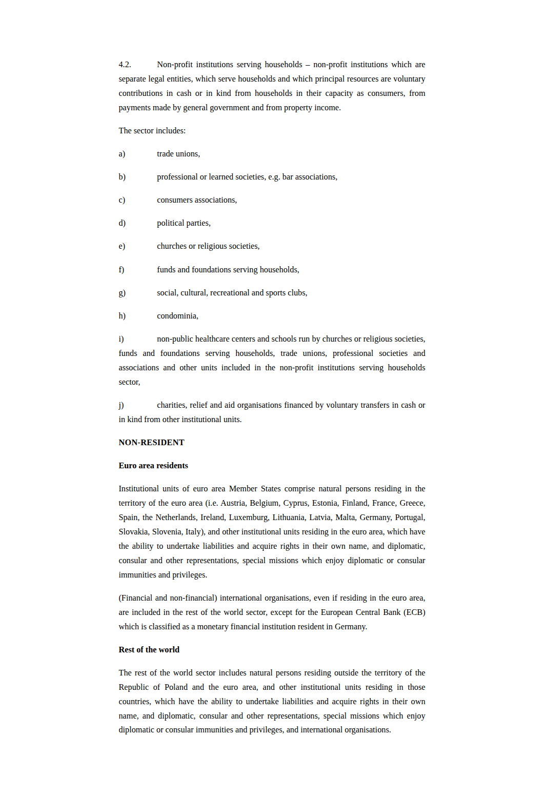4.2. Non-profit institutions serving households – non-profit institutions which are separate legal entities, which serve households and which principal resources are voluntary contributions in cash or in kind from households in their capacity as consumers, from payments made by general government and from property income.
The sector includes:
a) trade unions,
b) professional or learned societies, e.g. bar associations,
c) consumers associations,
d) political parties,
e) churches or religious societies,
f) funds and foundations serving households,
g) social, cultural, recreational and sports clubs,
h) condominia,
i) non-public healthcare centers and schools run by churches or religious societies, funds and foundations serving households, trade unions, professional societies and associations and other units included in the non-profit institutions serving households sector,
j) charities, relief and aid organisations financed by voluntary transfers in cash or in kind from other institutional units.
NON-RESIDENT
Euro area residents
Institutional units of euro area Member States comprise natural persons residing in the territory of the euro area (i.e. Austria, Belgium, Cyprus, Estonia, Finland, France, Greece, Spain, the Netherlands, Ireland, Luxemburg, Lithuania, Latvia, Malta, Germany, Portugal, Slovakia, Slovenia, Italy), and other institutional units residing in the euro area, which have the ability to undertake liabilities and acquire rights in their own name, and diplomatic, consular and other representations, special missions which enjoy diplomatic or consular immunities and privileges.
(Financial and non-financial) international organisations, even if residing in the euro area, are included in the rest of the world sector, except for the European Central Bank (ECB) which is classified as a monetary financial institution resident in Germany.
Rest of the world
The rest of the world sector includes natural persons residing outside the territory of the Republic of Poland and the euro area, and other institutional units residing in those countries, which have the ability to undertake liabilities and acquire rights in their own name, and diplomatic, consular and other representations, special missions which enjoy diplomatic or consular immunities and privileges, and international organisations.